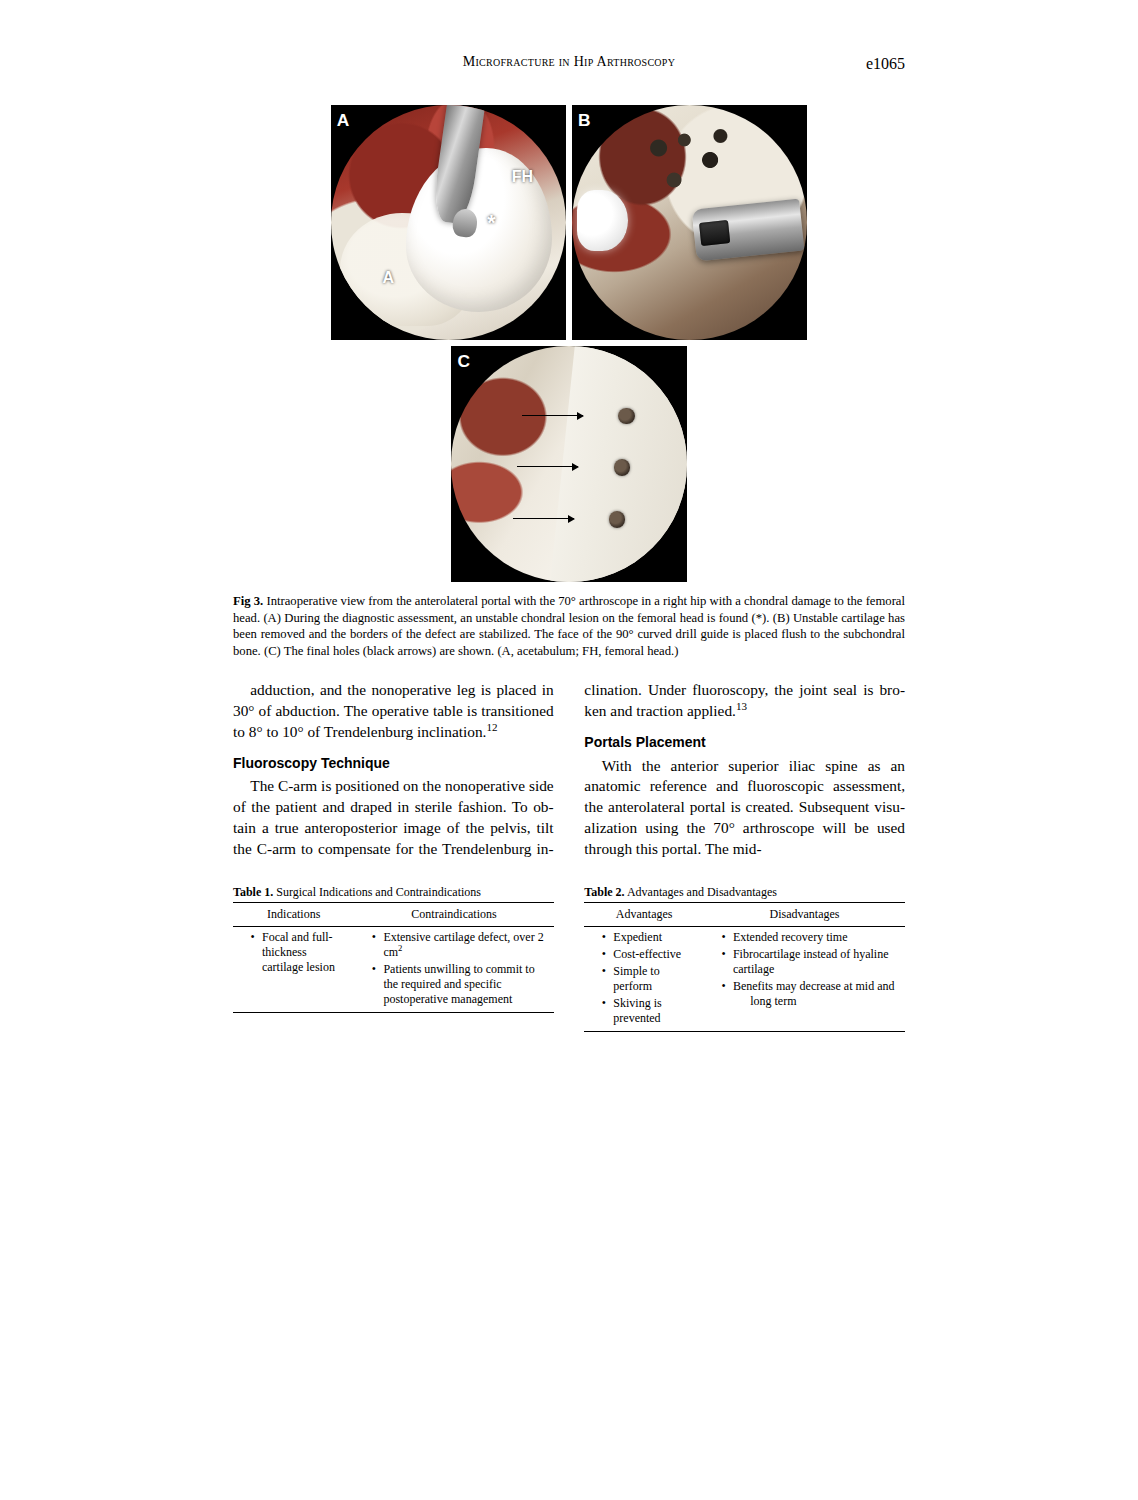Microfracture in Hip Arthroscopy
e1065
A
FH * A
B
C
Fig 3. Intraoperative view from the anterolateral portal with the 70° arthroscope in a right hip with a chondral damage to the femoral head. (A) During the diagnostic assessment, an unstable chondral lesion on the femoral head is found (*). (B) Unstable cartilage has been removed and the borders of the defect are stabilized. The face of the 90° curved drill guide is placed flush to the subchondral bone. (C) The final holes (black arrows) are shown. (A, acetabulum; FH, femoral head.)
adduction, and the nonoperative leg is placed in 30° of abduction. The operative table is transitioned to 8° to 10° of Trendelenburg inclination.12
Fluoroscopy Technique
The C-arm is positioned on the nonoperative side of the patient and draped in sterile fashion. To obtain a true anteroposterior image of the pelvis, tilt the C-arm to compensate for the Trendelenburg inclination. Under fluoroscopy, the joint seal is broken and traction applied.13
Portals Placement
With the anterior superior iliac spine as an anatomic reference and fluoroscopic assessment, the anterolateral portal is created. Subsequent visualization using the 70° arthroscope will be used through this portal. The mid-
Table 1. Surgical Indications and Contraindications
| Indications | Contraindications |
| --- | --- |
| Focal and full-thickness cartilage lesion | Extensive cartilage defect, over 2 cm 2 Patients unwilling to commit to the required and specific postoperative management |
Table 2. Advantages and Disadvantages
| Advantages | Disadvantages |
| --- | --- |
| Expedient Cost-effective Simple to perform Skiving is prevented | Extended recovery time Fibrocartilage instead of hyaline cartilage Benefits may decrease at mid and long term |